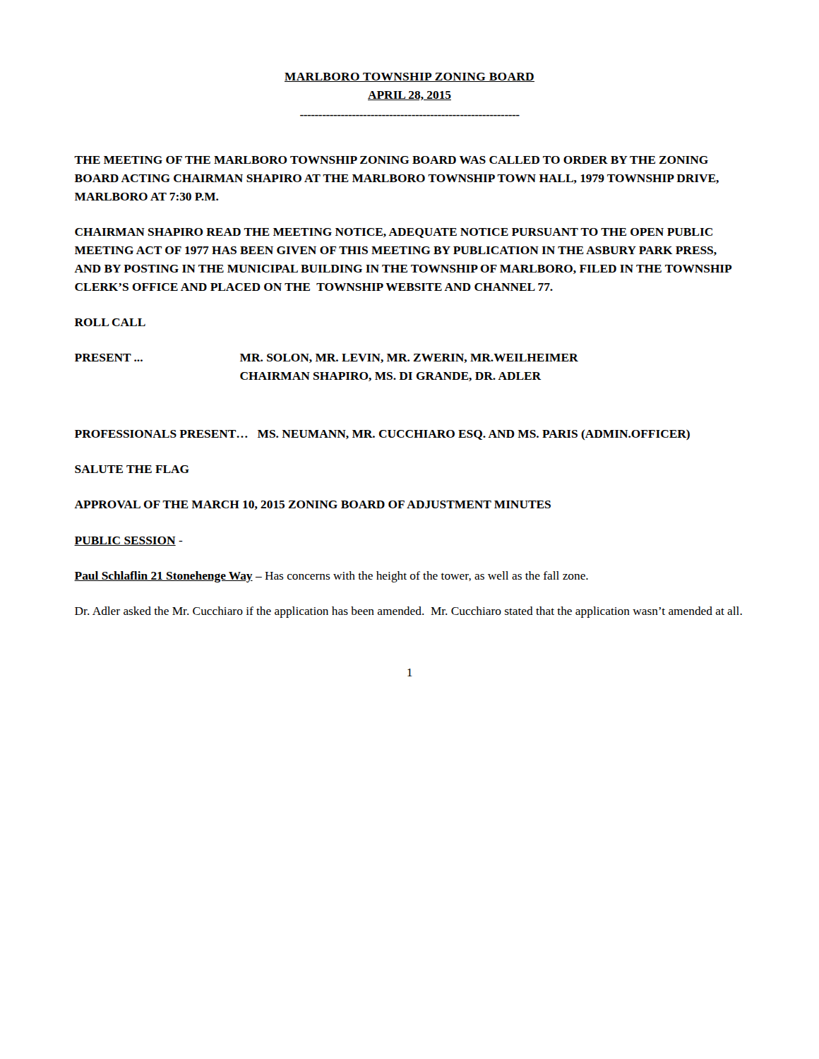MARLBORO TOWNSHIP ZONING BOARD
APRIL 28, 2015
-----------------------------------------------------------
THE MEETING OF THE MARLBORO TOWNSHIP ZONING BOARD WAS CALLED TO ORDER BY THE ZONING BOARD ACTING CHAIRMAN SHAPIRO AT THE MARLBORO TOWNSHIP TOWN HALL, 1979 TOWNSHIP DRIVE, MARLBORO AT 7:30 P.M.
CHAIRMAN SHAPIRO READ THE MEETING NOTICE, ADEQUATE NOTICE PURSUANT TO THE OPEN PUBLIC MEETING ACT OF 1977 HAS BEEN GIVEN OF THIS MEETING BY PUBLICATION IN THE ASBURY PARK PRESS, AND BY POSTING IN THE MUNICIPAL BUILDING IN THE TOWNSHIP OF MARLBORO, FILED IN THE TOWNSHIP CLERK’S OFFICE AND PLACED ON THE TOWNSHIP WEBSITE AND CHANNEL 77.
ROLL CALL
PRESENT ... MR. SOLON, MR. LEVIN, MR. ZWERIN, MR.WEILHEIMER
CHAIRMAN SHAPIRO, MS. DI GRANDE, DR. ADLER
PROFESSIONALS PRESENT… MS. NEUMANN, MR. CUCCHIARO ESQ. AND MS. PARIS (Admin.Officer)
SALUTE THE FLAG
APPROVAL OF THE MARCH 10, 2015 ZONING BOARD OF ADJUSTMENT MINUTES
PUBLIC SESSION -
Paul Schlaflin 21 Stonehenge Way – Has concerns with the height of the tower, as well as the fall zone.
Dr. Adler asked the Mr. Cucchiaro if the application has been amended. Mr. Cucchiaro stated that the application wasn’t amended at all.
1